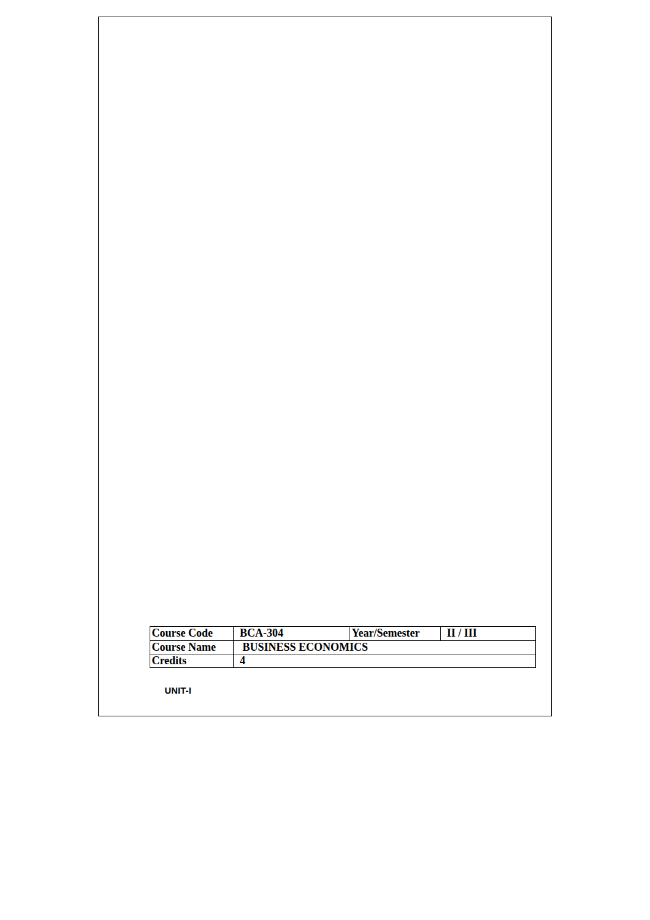| Course Code | BCA-304 | Year/Semester | II / III |
| Course Name | BUSINESS ECONOMICS |
| Credits | 4 |
UNIT-I